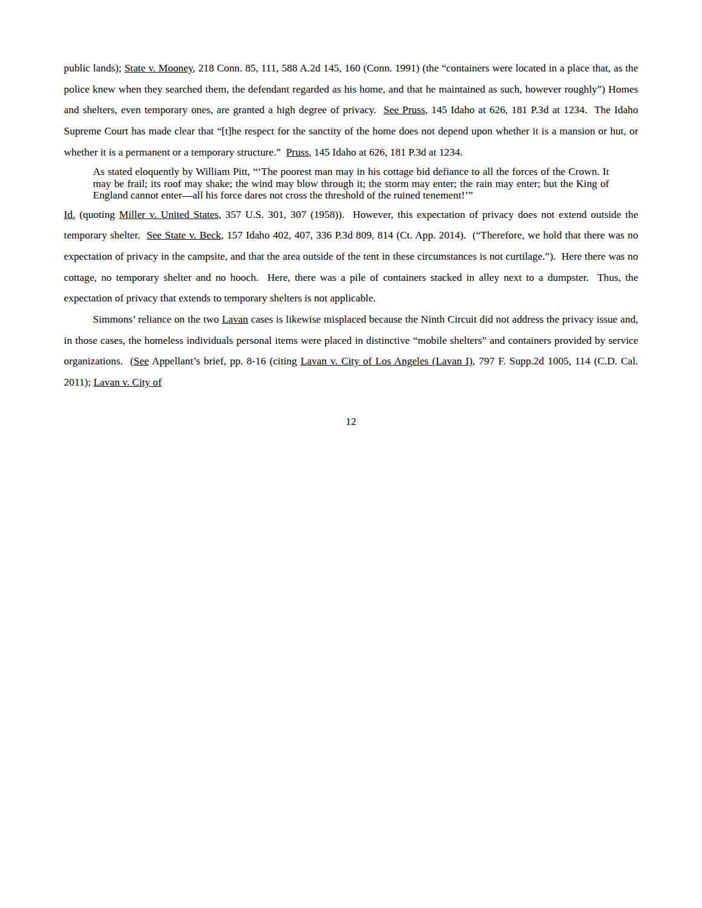public lands); State v. Mooney, 218 Conn. 85, 111, 588 A.2d 145, 160 (Conn. 1991) (the “containers were located in a place that, as the police knew when they searched them, the defendant regarded as his home, and that he maintained as such, however roughly”) Homes and shelters, even temporary ones, are granted a high degree of privacy. See Pruss, 145 Idaho at 626, 181 P.3d at 1234. The Idaho Supreme Court has made clear that “[t]he respect for the sanctity of the home does not depend upon whether it is a mansion or hut, or whether it is a permanent or a temporary structure.” Pruss, 145 Idaho at 626, 181 P.3d at 1234.
As stated eloquently by William Pitt, “‘The poorest man may in his cottage bid defiance to all the forces of the Crown. It may be frail; its roof may shake; the wind may blow through it; the storm may enter; the rain may enter; but the King of England cannot enter—all his force dares not cross the threshold of the ruined tenement!’”
Id. (quoting Miller v. United States, 357 U.S. 301, 307 (1958)). However, this expectation of privacy does not extend outside the temporary shelter. See State v. Beck, 157 Idaho 402, 407, 336 P.3d 809, 814 (Ct. App. 2014). (“Therefore, we hold that there was no expectation of privacy in the campsite, and that the area outside of the tent in these circumstances is not curtilage.”). Here there was no cottage, no temporary shelter and no hooch. Here, there was a pile of containers stacked in alley next to a dumpster. Thus, the expectation of privacy that extends to temporary shelters is not applicable.
Simmons’ reliance on the two Lavan cases is likewise misplaced because the Ninth Circuit did not address the privacy issue and, in those cases, the homeless individuals personal items were placed in distinctive “mobile shelters” and containers provided by service organizations. (See Appellant’s brief, pp. 8-16 (citing Lavan v. City of Los Angeles (Lavan I), 797 F. Supp.2d 1005, 114 (C.D. Cal. 2011); Lavan v. City of
12